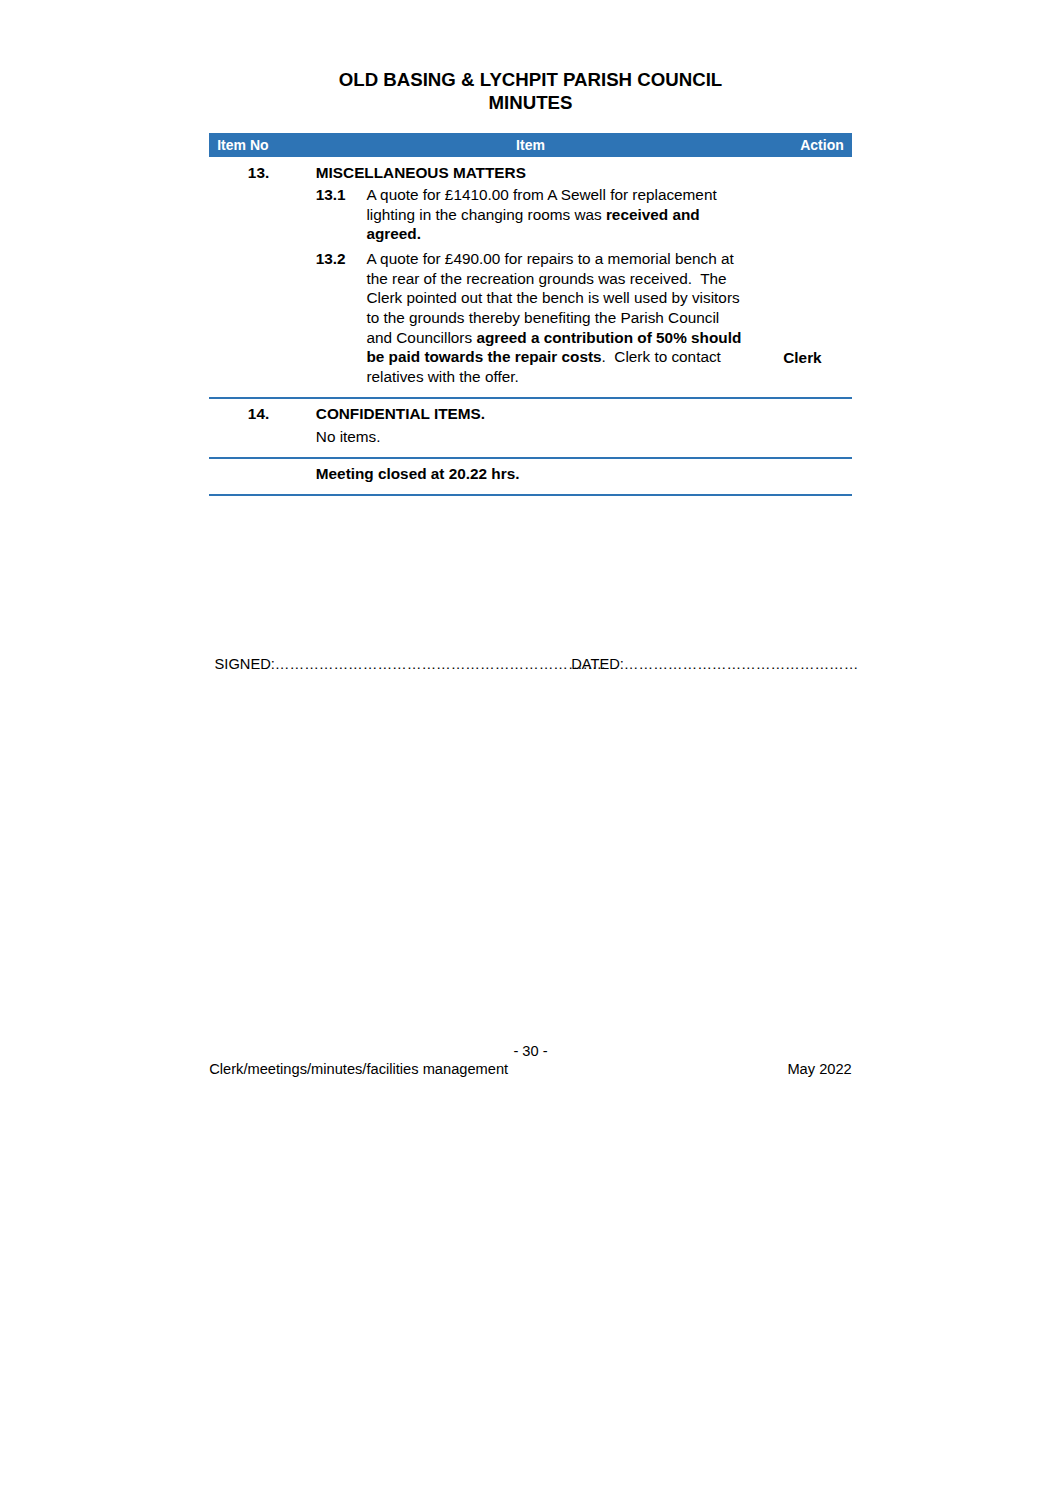OLD BASING & LYCHPIT PARISH COUNCIL
MINUTES
| Item No | Item | Action |
| --- | --- | --- |
| 13. | MISCELLANEOUS MATTERS 13.1 A quote for £1410.00 from A Sewell for replacement lighting in the changing rooms was received and agreed. 13.2 A quote for £490.00 for repairs to a memorial bench at the rear of the recreation grounds was received. The Clerk pointed out that the bench is well used by visitors to the grounds thereby benefiting the Parish Council and Councillors agreed a contribution of 50% should be paid towards the repair costs . Clerk to contact relatives with the offer. | Clerk |
| 14. | CONFIDENTIAL ITEMS. No items. | |
| | Meeting closed at 20.22 hrs. | |
SIGNED:…………………………………………………………..
DATED:…………………………………………
- 30 -
Clerk/meetings/minutes/facilities management
May 2022